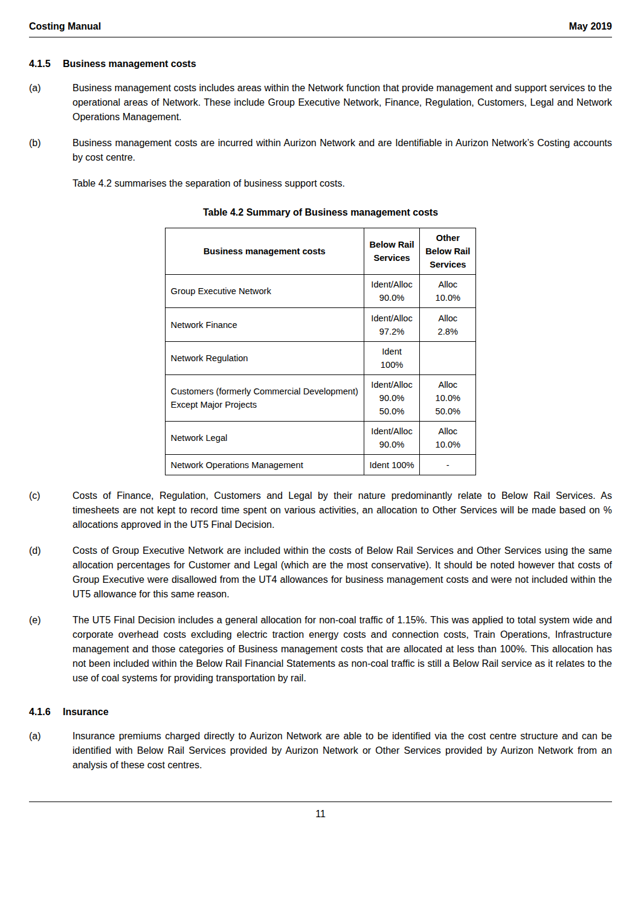Costing Manual May 2019
4.1.5 Business management costs
(a)
Business management costs includes areas within the Network function that provide management and support services to the operational areas of Network. These include Group Executive Network, Finance, Regulation, Customers, Legal and Network Operations Management.
(b)
Business management costs are incurred within Aurizon Network and are Identifiable in Aurizon Network’s Costing accounts by cost centre.
Table 4.2 summarises the separation of business support costs.
Table 4.2 Summary of Business management costs
| Business management costs | Below Rail Services | Other Below Rail Services |
| --- | --- | --- |
| Group Executive Network | Ident/Alloc 90.0% | Alloc 10.0% |
| Network Finance | Ident/Alloc 97.2% | Alloc 2.8% |
| Network Regulation | Ident 100% | |
| Customers (formerly Commercial Development) Except Major Projects | Ident/Alloc 90.0% 50.0% | Alloc 10.0% 50.0% |
| Network Legal | Ident/Alloc 90.0% | Alloc 10.0% |
| Network Operations Management | Ident 100% | - |
(c)
Costs of Finance, Regulation, Customers and Legal by their nature predominantly relate to Below Rail Services. As timesheets are not kept to record time spent on various activities, an allocation to Other Services will be made based on % allocations approved in the UT5 Final Decision.
(d)
Costs of Group Executive Network are included within the costs of Below Rail Services and Other Services using the same allocation percentages for Customer and Legal (which are the most conservative). It should be noted however that costs of Group Executive were disallowed from the UT4 allowances for business management costs and were not included within the UT5 allowance for this same reason.
(e)
The UT5 Final Decision includes a general allocation for non-coal traffic of 1.15%. This was applied to total system wide and corporate overhead costs excluding electric traction energy costs and connection costs, Train Operations, Infrastructure management and those categories of Business management costs that are allocated at less than 100%. This allocation has not been included within the Below Rail Financial Statements as non-coal traffic is still a Below Rail service as it relates to the use of coal systems for providing transportation by rail.
4.1.6 Insurance
(a)
Insurance premiums charged directly to Aurizon Network are able to be identified via the cost centre structure and can be identified with Below Rail Services provided by Aurizon Network or Other Services provided by Aurizon Network from an analysis of these cost centres.
11